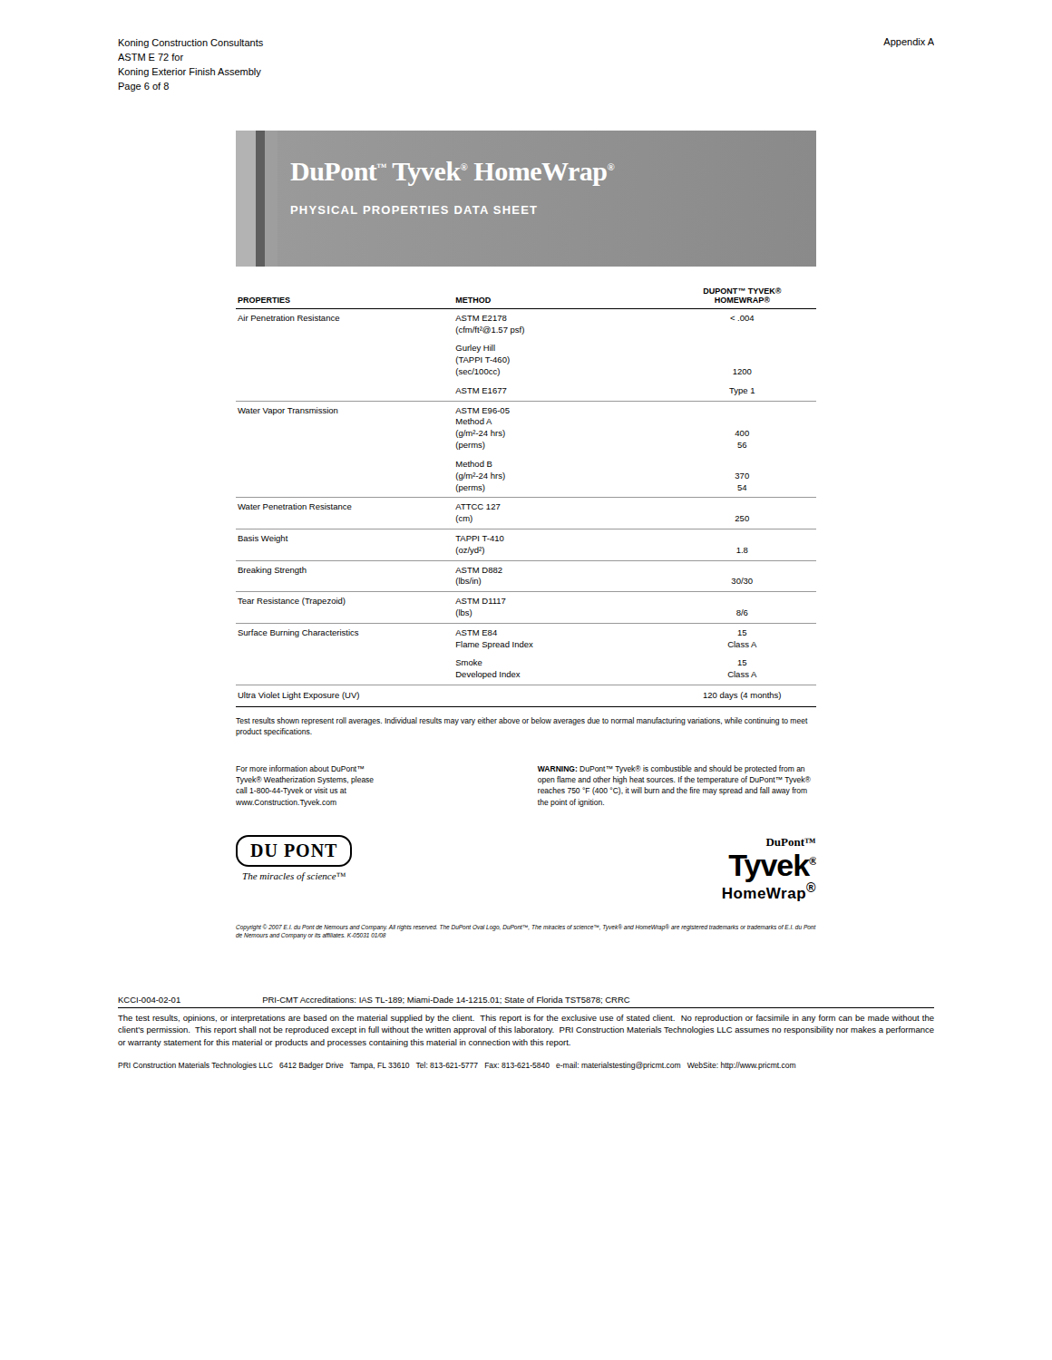Appendix A
Koning Construction Consultants
ASTM E 72 for
Koning Exterior Finish Assembly
Page 6 of 8
DuPont™ Tyvek® HomeWrap®
PHYSICAL PROPERTIES DATA SHEET
| PROPERTIES | METHOD | DUPONT™ TYVEK® HOMEWRAP® |
| --- | --- | --- |
| Air Penetration Resistance | ASTM E2178 (cfm/ft²@1.57 psf) | < .004 |
| | Gurley Hill (TAPPI T-460) (sec/100cc) | 1200 |
| | ASTM E1677 | Type 1 |
| Water Vapor Transmission | ASTM E96-05 Method A (g/m²-24 hrs) (perms) | 400 56 |
| | Method B (g/m²-24 hrs) (perms) | 370 54 |
| Water Penetration Resistance | ATTCC 127 (cm) | 250 |
| Basis Weight | TAPPI T-410 (oz/yd²) | 1.8 |
| Breaking Strength | ASTM D882 (lbs/in) | 30/30 |
| Tear Resistance (Trapezoid) | ASTM D1117 (lbs) | 8/6 |
| Surface Burning Characteristics | ASTM E84 Flame Spread Index | 15 Class A |
| | Smoke Developed Index | 15 Class A |
| Ultra Violet Light Exposure (UV) | | 120 days (4 months) |
Test results shown represent roll averages. Individual results may vary either above or below averages due to normal manufacturing variations, while continuing to meet product specifications.
For more information about DuPont™
Tyvek® Weatherization Systems, please
call 1-800-44-Tyvek or visit us at
www.Construction.Tyvek.com
WARNING: DuPont™ Tyvek® is combustible and should be protected from an open flame and other high heat sources. If the temperature of DuPont™ Tyvek® reaches 750 °F (400 °C), it will burn and the fire may spread and fall away from the point of ignition.
DU PONT
The miracles of science™
DuPont™
Tyvek®
HomeWrap®
Copyright © 2007 E.I. du Pont de Nemours and Company. All rights reserved. The DuPont Oval Logo, DuPont™, The miracles of science™, Tyvek® and HomeWrap® are registered trademarks or trademarks of E.I. du Pont de Nemours and Company or its affiliates. K-05031 01/08
KCCI-004-02-01 PRI-CMT Accreditations: IAS TL-189; Miami-Dade 14-1215.01; State of Florida TST5878; CRRC
The test results, opinions, or interpretations are based on the material supplied by the client. This report is for the exclusive use of stated client. No reproduction or facsimile in any form can be made without the client's permission. This report shall not be reproduced except in full without the written approval of this laboratory. PRI Construction Materials Technologies LLC assumes no responsibility nor makes a performance or warranty statement for this material or products and processes containing this material in connection with this report.
PRI Construction Materials Technologies LLC 6412 Badger Drive Tampa, FL 33610 Tel: 813-621-5777 Fax: 813-621-5840 e-mail: materialstesting@pricmt.com WebSite: http://www.pricmt.com